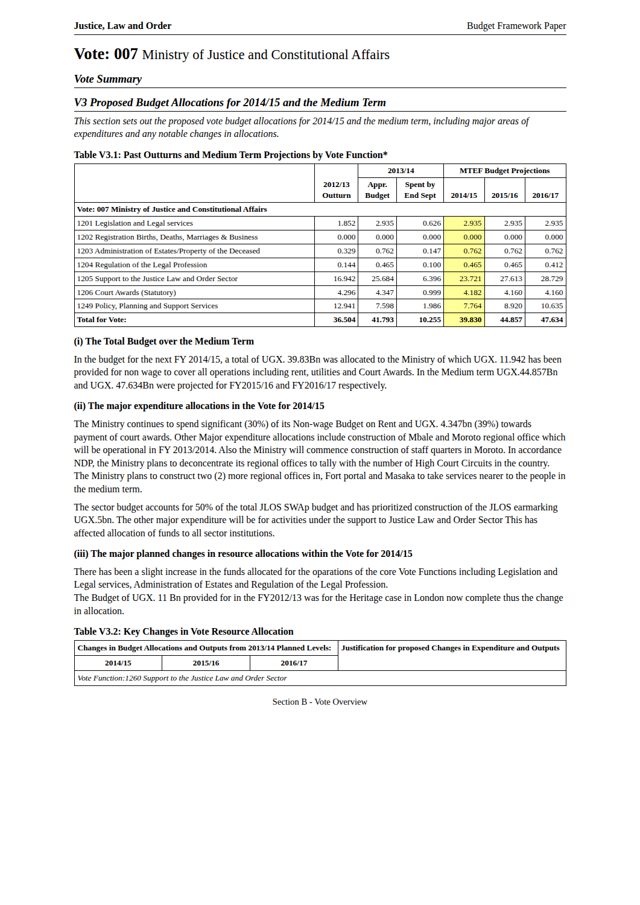Justice, Law and Order
Budget Framework Paper
Vote: 007 Ministry of Justice and Constitutional Affairs
Vote Summary
V3 Proposed Budget Allocations for 2014/15 and the Medium Term
This section sets out the proposed vote budget allocations for 2014/15 and the medium term, including major areas of expenditures and any notable changes in allocations.
Table V3.1: Past Outturns and Medium Term Projections by Vote Function*
| | 2012/13 Outturn | 2013/14 | MTEF Budget Projections |
| --- | --- | --- | --- |
| Appr. Budget | Spent by End Sept | 2014/15 | 2015/16 | 2016/17 |
| Vote: 007 Ministry of Justice and Constitutional Affairs |
| 1201 Legislation and Legal services | 1.852 | 2.935 | 0.626 | 2.935 | 2.935 | 2.935 |
| 1202 Registration Births, Deaths, Marriages & Business | 0.000 | 0.000 | 0.000 | 0.000 | 0.000 | 0.000 |
| 1203 Administration of Estates/Property of the Deceased | 0.329 | 0.762 | 0.147 | 0.762 | 0.762 | 0.762 |
| 1204 Regulation of the Legal Profession | 0.144 | 0.465 | 0.100 | 0.465 | 0.465 | 0.412 |
| 1205 Support to the Justice Law and Order Sector | 16.942 | 25.684 | 6.396 | 23.721 | 27.613 | 28.729 |
| 1206 Court Awards (Statutory) | 4.296 | 4.347 | 0.999 | 4.182 | 4.160 | 4.160 |
| 1249 Policy, Planning and Support Services | 12.941 | 7.598 | 1.986 | 7.764 | 8.920 | 10.635 |
| Total for Vote: | 36.504 | 41.793 | 10.255 | 39.830 | 44.857 | 47.634 |
(i) The Total Budget over the Medium Term
In the budget for the next FY 2014/15, a total of UGX. 39.83Bn was allocated to the Ministry of which UGX. 11.942 has been provided for non wage to cover all operations including rent, utilities and Court Awards. In the Medium term UGX.44.857Bn and UGX. 47.634Bn were projected for FY2015/16 and FY2016/17 respectively.
(ii) The major expenditure allocations in the Vote for 2014/15
The Ministry continues to spend significant (30%) of its Non-wage Budget on Rent and UGX. 4.347bn (39%) towards payment of court awards. Other Major expenditure allocations include construction of Mbale and Moroto regional office which will be operational in FY 2013/2014. Also the Ministry will commence construction of staff quarters in Moroto. In accordance NDP, the Ministry plans to deconcentrate its regional offices to tally with the number of High Court Circuits in the country. The Ministry plans to construct two (2) more regional offices in, Fort portal and Masaka to take services nearer to the people in the medium term.
The sector budget accounts for 50% of the total JLOS SWAp budget and has prioritized construction of the JLOS earmarking UGX.5bn. The other major expenditure will be for activities under the support to Justice Law and Order Sector This has affected allocation of funds to all sector institutions.
(iii) The major planned changes in resource allocations within the Vote for 2014/15
There has been a slight increase in the funds allocated for the oparations of the core Vote Functions including Legislation and Legal services, Administration of Estates and Regulation of the Legal Profession.
The Budget of UGX. 11 Bn provided for in the FY2012/13 was for the Heritage case in London now complete thus the change in allocation.
Table V3.2: Key Changes in Vote Resource Allocation
| Changes in Budget Allocations and Outputs from 2013/14 Planned Levels: | Justification for proposed Changes in Expenditure and Outputs |
| --- | --- |
| 2014/15 | 2015/16 | 2016/17 |
| Vote Function:1260 Support to the Justice Law and Order Sector |
Section B - Vote Overview